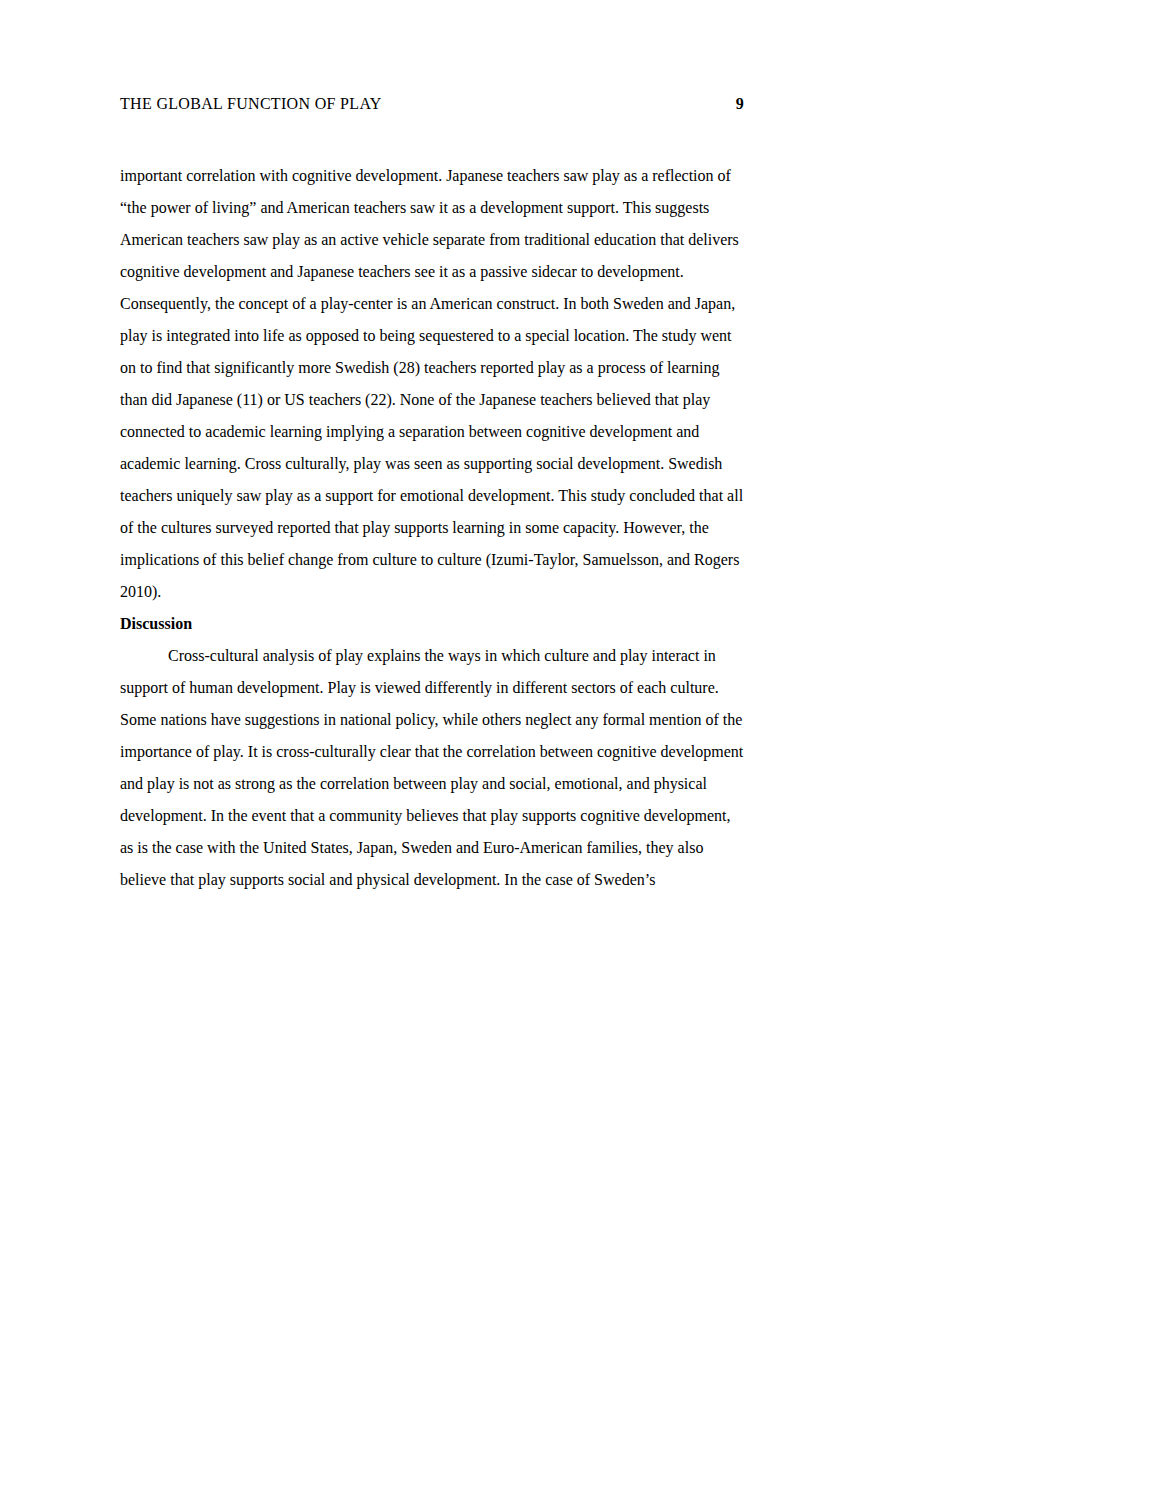The Global Function of Play 9
important correlation with cognitive development. Japanese teachers saw play as a reflection of “the power of living” and American teachers saw it as a development support. This suggests American teachers saw play as an active vehicle separate from traditional education that delivers cognitive development and Japanese teachers see it as a passive sidecar to development. Consequently, the concept of a play-center is an American construct. In both Sweden and Japan, play is integrated into life as opposed to being sequestered to a special location. The study went on to find that significantly more Swedish (28) teachers reported play as a process of learning than did Japanese (11) or US teachers (22). None of the Japanese teachers believed that play connected to academic learning implying a separation between cognitive development and academic learning. Cross culturally, play was seen as supporting social development. Swedish teachers uniquely saw play as a support for emotional development. This study concluded that all of the cultures surveyed reported that play supports learning in some capacity. However, the implications of this belief change from culture to culture (Izumi-Taylor, Samuelsson, and Rogers 2010).
Discussion
Cross-cultural analysis of play explains the ways in which culture and play interact in support of human development. Play is viewed differently in different sectors of each culture. Some nations have suggestions in national policy, while others neglect any formal mention of the importance of play. It is cross-culturally clear that the correlation between cognitive development and play is not as strong as the correlation between play and social, emotional, and physical development. In the event that a community believes that play supports cognitive development, as is the case with the United States, Japan, Sweden and Euro-American families, they also believe that play supports social and physical development. In the case of Sweden’s